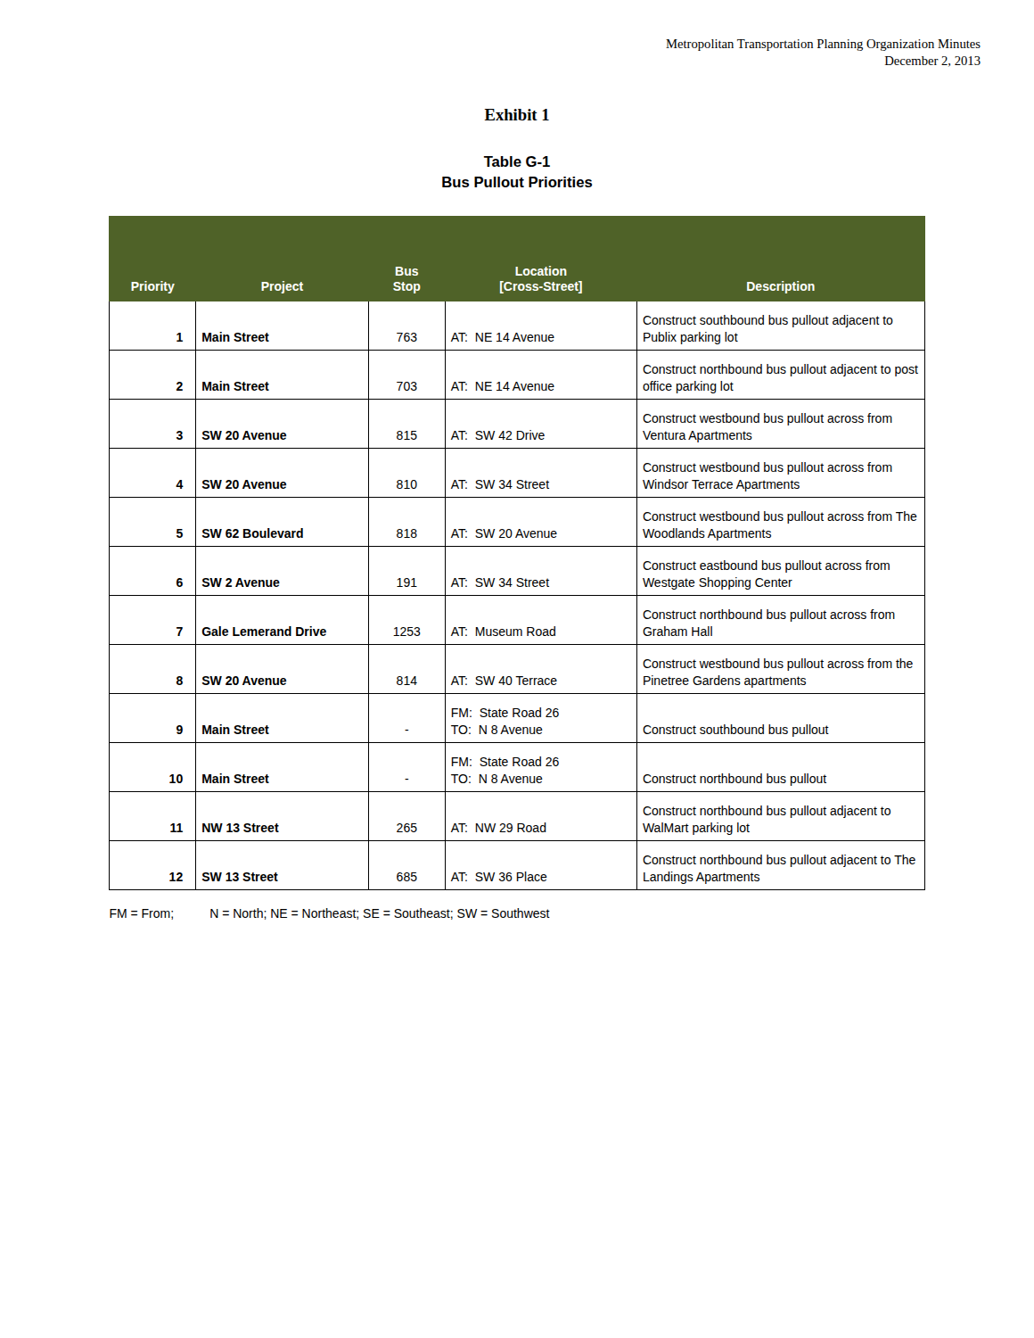Metropolitan Transportation Planning Organization Minutes
December 2, 2013
Exhibit 1
Table G-1
Bus Pullout Priorities
| Priority | Project | Bus Stop | Location [Cross-Street] | Description |
| --- | --- | --- | --- | --- |
| 1 | Main Street | 763 | AT: NE 14 Avenue | Construct southbound bus pullout adjacent to Publix parking lot |
| 2 | Main Street | 703 | AT: NE 14 Avenue | Construct northbound bus pullout adjacent to post office parking lot |
| 3 | SW 20 Avenue | 815 | AT: SW 42 Drive | Construct westbound bus pullout across from Ventura Apartments |
| 4 | SW 20 Avenue | 810 | AT: SW 34 Street | Construct westbound bus pullout across from Windsor Terrace Apartments |
| 5 | SW 62 Boulevard | 818 | AT: SW 20 Avenue | Construct westbound bus pullout across from The Woodlands Apartments |
| 6 | SW 2 Avenue | 191 | AT: SW 34 Street | Construct eastbound bus pullout across from Westgate Shopping Center |
| 7 | Gale Lemerand Drive | 1253 | AT: Museum Road | Construct northbound bus pullout across from Graham Hall |
| 8 | SW 20 Avenue | 814 | AT: SW 40 Terrace | Construct westbound bus pullout across from the Pinetree Gardens apartments |
| 9 | Main Street | - | FM: State Road 26 TO: N 8 Avenue | Construct southbound bus pullout |
| 10 | Main Street | - | FM: State Road 26 TO: N 8 Avenue | Construct northbound bus pullout |
| 11 | NW 13 Street | 265 | AT: NW 29 Road | Construct northbound bus pullout adjacent to WalMart parking lot |
| 12 | SW 13 Street | 685 | AT: SW 36 Place | Construct northbound bus pullout adjacent to The Landings Apartments |
FM = From; N = North; NE = Northeast; SE = Southeast; SW = Southwest